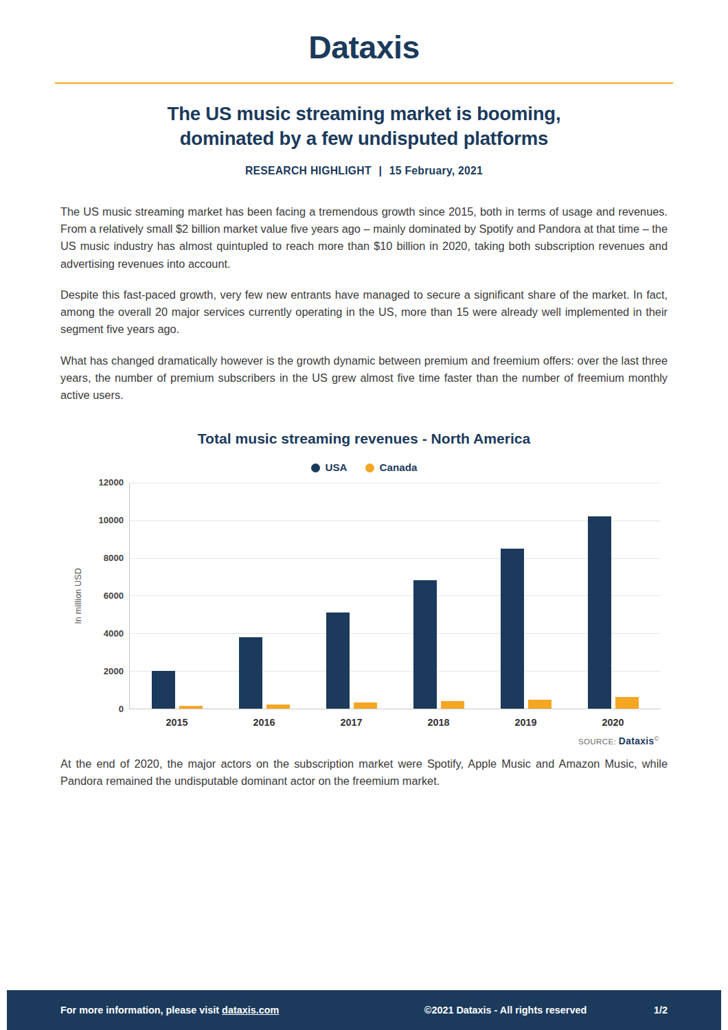Dataxis
The US music streaming market is booming,
dominated by a few undisputed platforms
RESEARCH HIGHLIGHT | 15 February, 2021
The US music streaming market has been facing a tremendous growth since 2015, both in terms of usage and revenues. From a relatively small $2 billion market value five years ago – mainly dominated by Spotify and Pandora at that time – the US music industry has almost quintupled to reach more than $10 billion in 2020, taking both subscription revenues and advertising revenues into account.
Despite this fast-paced growth, very few new entrants have managed to secure a significant share of the market. In fact, among the overall 20 major services currently operating in the US, more than 15 were already well implemented in their segment five years ago.
What has changed dramatically however is the growth dynamic between premium and freemium offers: over the last three years, the number of premium subscribers in the US grew almost five time faster than the number of freemium monthly active users.
Total music streaming revenues - North America
USA
Canada
In million USD
12000
10000
8000
6000
4000
2000
0
2015 2016 2017 2018 2019 2020
SOURCE: Dataxis©
At the end of 2020, the major actors on the subscription market were Spotify, Apple Music and Amazon Music, while Pandora remained the undisputable dominant actor on the freemium market.
For more information, please visit dataxis.com
©2021 Dataxis - All rights reserved
1/2